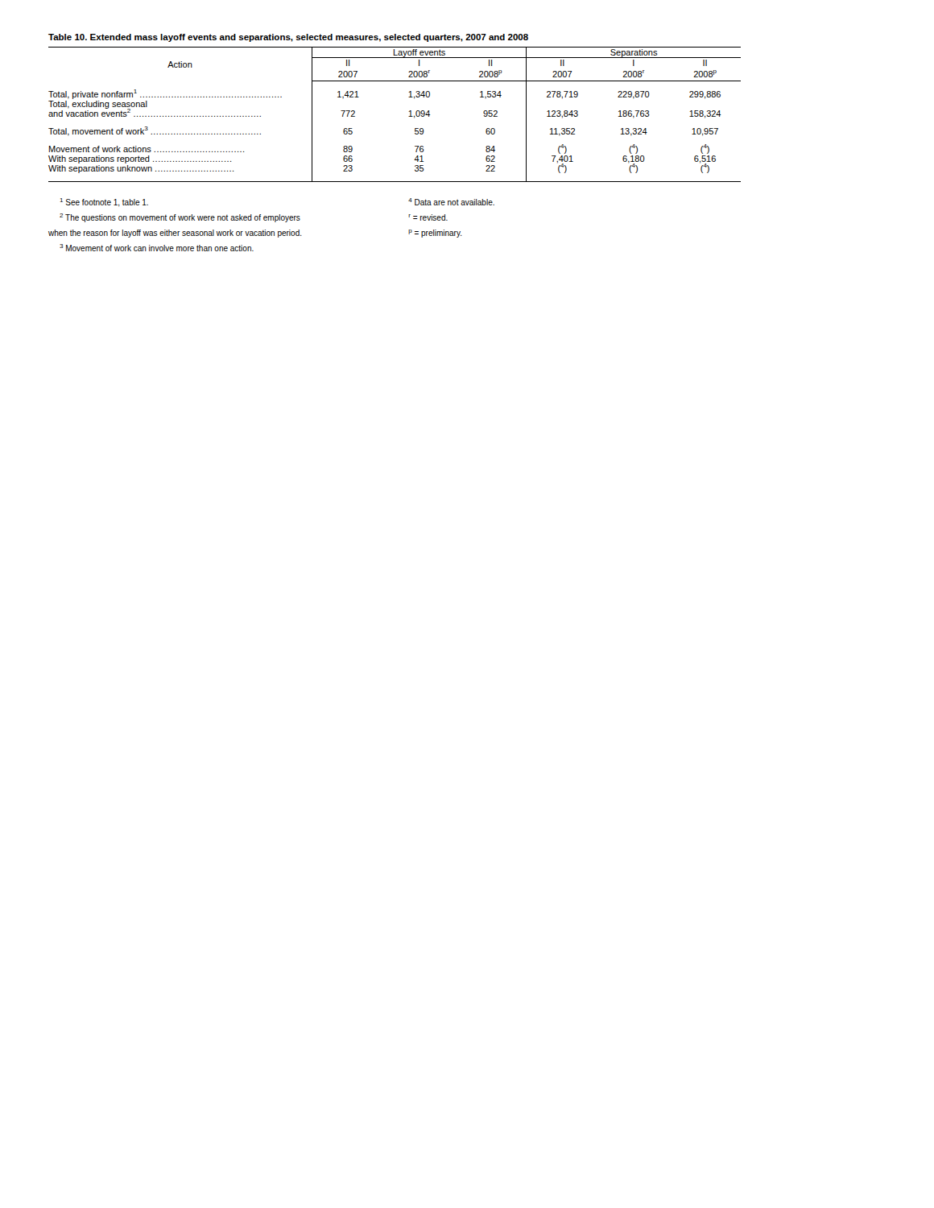Table 10. Extended mass layoff events and separations, selected measures, selected quarters, 2007 and 2008
| Action | Layoff events | Separations |
| --- | --- | --- |
| II 2007 | I 2008 r | II 2008 p | II 2007 | I 2008 r | II 2008 p |
| Total, private nonfarm 1 .................................................. | 1,421 | 1,340 | 1,534 | 278,719 | 229,870 | 299,886 |
| Total, excluding seasonal | | | | | | |
| and vacation events 2 ............................................. | 772 | 1,094 | 952 | 123,843 | 186,763 | 158,324 |
| Total, movement of work 3 ....................................... | 65 | 59 | 60 | 11,352 | 13,324 | 10,957 |
| Movement of work actions ................................ | 89 | 76 | 84 | ( 4 ) | ( 4 ) | ( 4 ) |
| With separations reported ............................ | 66 | 41 | 62 | 7,401 | 6,180 | 6,516 |
| With separations unknown ............................ | 23 | 35 | 22 | ( 4 ) | ( 4 ) | ( 4 ) |
| 1 See footnote 1, table 1. | 4 Data are not available. |
| 2 The questions on movement of work were not asked of employers | r = revised. |
| when the reason for layoff was either seasonal work or vacation period. | p = preliminary. |
| 3 Movement of work can involve more than one action. | |